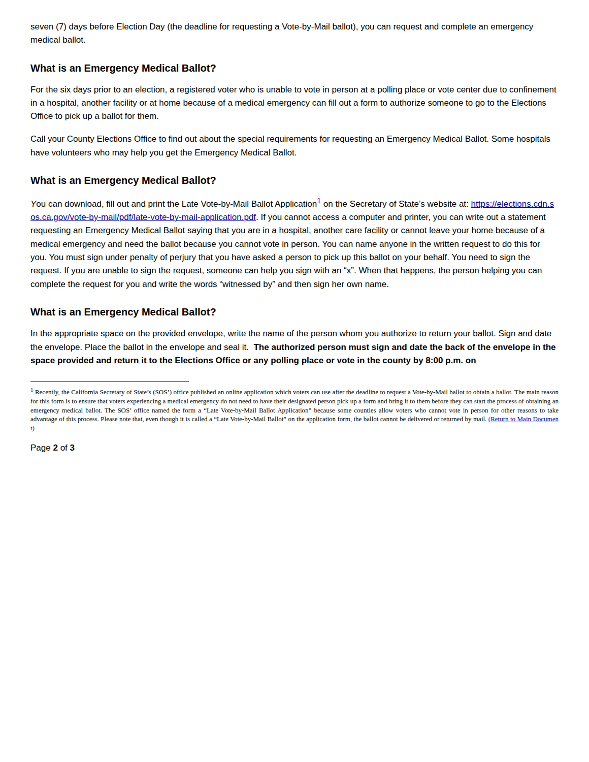seven (7) days before Election Day (the deadline for requesting a Vote-by-Mail ballot), you can request and complete an emergency medical ballot.
What is an Emergency Medical Ballot?
For the six days prior to an election, a registered voter who is unable to vote in person at a polling place or vote center due to confinement in a hospital, another facility or at home because of a medical emergency can fill out a form to authorize someone to go to the Elections Office to pick up a ballot for them.
Call your County Elections Office to find out about the special requirements for requesting an Emergency Medical Ballot. Some hospitals have volunteers who may help you get the Emergency Medical Ballot.
What is an Emergency Medical Ballot?
You can download, fill out and print the Late Vote-by-Mail Ballot Application1 on the Secretary of State’s website at: https://elections.cdn.sos.ca.gov/vote-by-mail/pdf/late-vote-by-mail-application.pdf. If you cannot access a computer and printer, you can write out a statement requesting an Emergency Medical Ballot saying that you are in a hospital, another care facility or cannot leave your home because of a medical emergency and need the ballot because you cannot vote in person. You can name anyone in the written request to do this for you. You must sign under penalty of perjury that you have asked a person to pick up this ballot on your behalf. You need to sign the request. If you are unable to sign the request, someone can help you sign with an “x”. When that happens, the person helping you can complete the request for you and write the words “witnessed by” and then sign her own name.
What is an Emergency Medical Ballot?
In the appropriate space on the provided envelope, write the name of the person whom you authorize to return your ballot. Sign and date the envelope. Place the ballot in the envelope and seal it. The authorized person must sign and date the back of the envelope in the space provided and return it to the Elections Office or any polling place or vote in the county by 8:00 p.m. on
1 Recently, the California Secretary of State’s (SOS’) office published an online application which voters can use after the deadline to request a Vote-by-Mail ballot to obtain a ballot. The main reason for this form is to ensure that voters experiencing a medical emergency do not need to have their designated person pick up a form and bring it to them before they can start the process of obtaining an emergency medical ballot. The SOS’ office named the form a “Late Vote-by-Mail Ballot Application” because some counties allow voters who cannot vote in person for other reasons to take advantage of this process. Please note that, even though it is called a “Late Vote-by-Mail Ballot” on the application form, the ballot cannot be delivered or returned by mail. (Return to Main Document)
Page 2 of 3